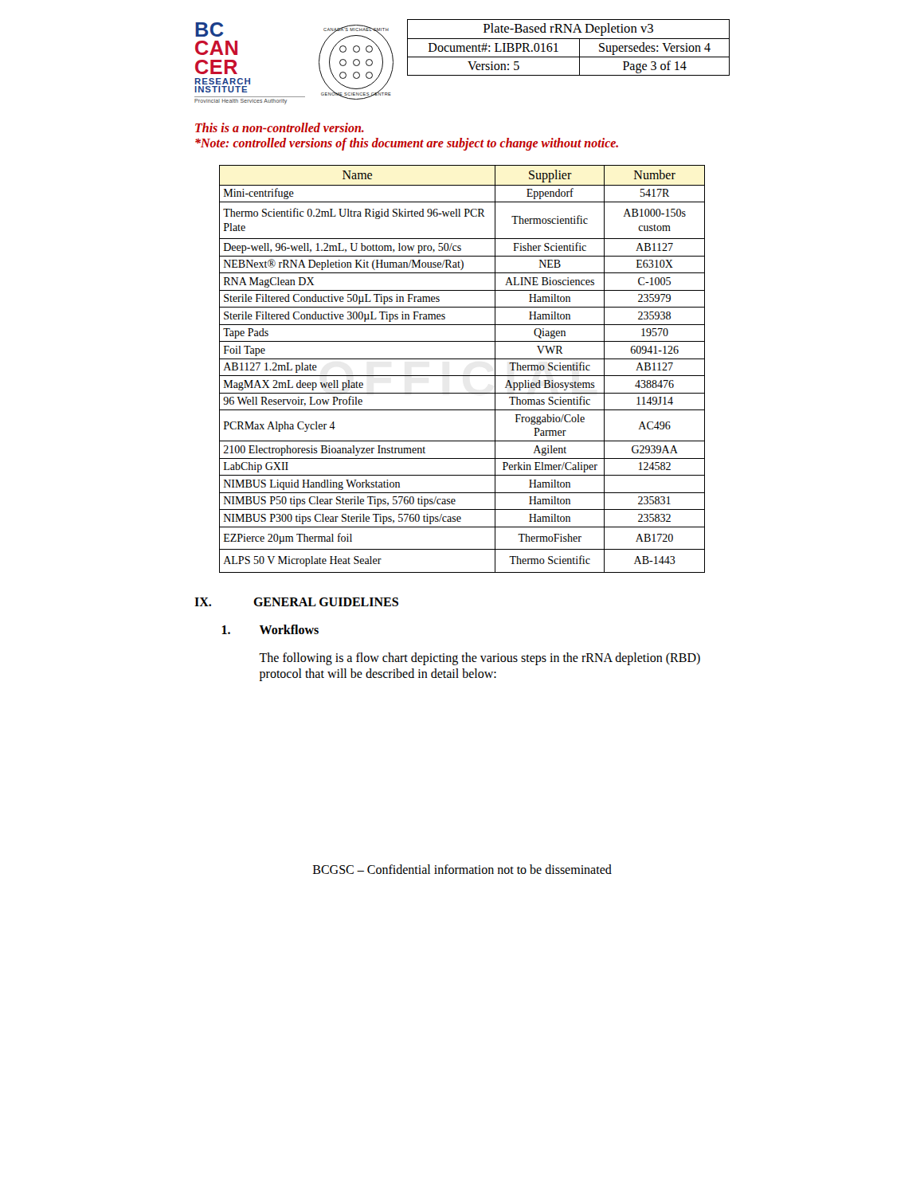BC
CAN
CER
RESEARCH
INSTITUTE
Provincial Health Services Authority
CANADA'S MICHAEL SMITH
GENOME SCIENCES CENTRE
| Plate-Based rRNA Depletion v3 |
| Document#: LIBPR.0161 | Supersedes: Version 4 |
| Version: 5 | Page 3 of 14 |
This is a non-controlled version.
*Note: controlled versions of this document are subject to change without notice.
OFFICIAL
| Name | Supplier | Number |
| --- | --- | --- |
| Mini-centrifuge | Eppendorf | 5417R |
| Thermo Scientific 0.2mL Ultra Rigid Skirted 96-well PCR Plate | Thermoscientific | AB1000-150s custom |
| Deep-well, 96-well, 1.2mL, U bottom, low pro, 50/cs | Fisher Scientific | AB1127 |
| NEBNext® rRNA Depletion Kit (Human/Mouse/Rat) | NEB | E6310X |
| RNA MagClean DX | ALINE Biosciences | C-1005 |
| Sterile Filtered Conductive 50µL Tips in Frames | Hamilton | 235979 |
| Sterile Filtered Conductive 300µL Tips in Frames | Hamilton | 235938 |
| Tape Pads | Qiagen | 19570 |
| Foil Tape | VWR | 60941-126 |
| AB1127 1.2mL plate | Thermo Scientific | AB1127 |
| MagMAX 2mL deep well plate | Applied Biosystems | 4388476 |
| 96 Well Reservoir, Low Profile | Thomas Scientific | 1149J14 |
| PCRMax Alpha Cycler 4 | Froggabio/Cole Parmer | AC496 |
| 2100 Electrophoresis Bioanalyzer Instrument | Agilent | G2939AA |
| LabChip GXII | Perkin Elmer/Caliper | 124582 |
| NIMBUS Liquid Handling Workstation | Hamilton | |
| NIMBUS P50 tips Clear Sterile Tips, 5760 tips/case | Hamilton | 235831 |
| NIMBUS P300 tips Clear Sterile Tips, 5760 tips/case | Hamilton | 235832 |
| EZPierce 20µm Thermal foil | ThermoFisher | AB1720 |
| ALPS 50 V Microplate Heat Sealer | Thermo Scientific | AB-1443 |
IX. GENERAL GUIDELINES
1. Workflows
The following is a flow chart depicting the various steps in the rRNA depletion (RBD)
protocol that will be described in detail below:
BCGSC – Confidential information not to be disseminated